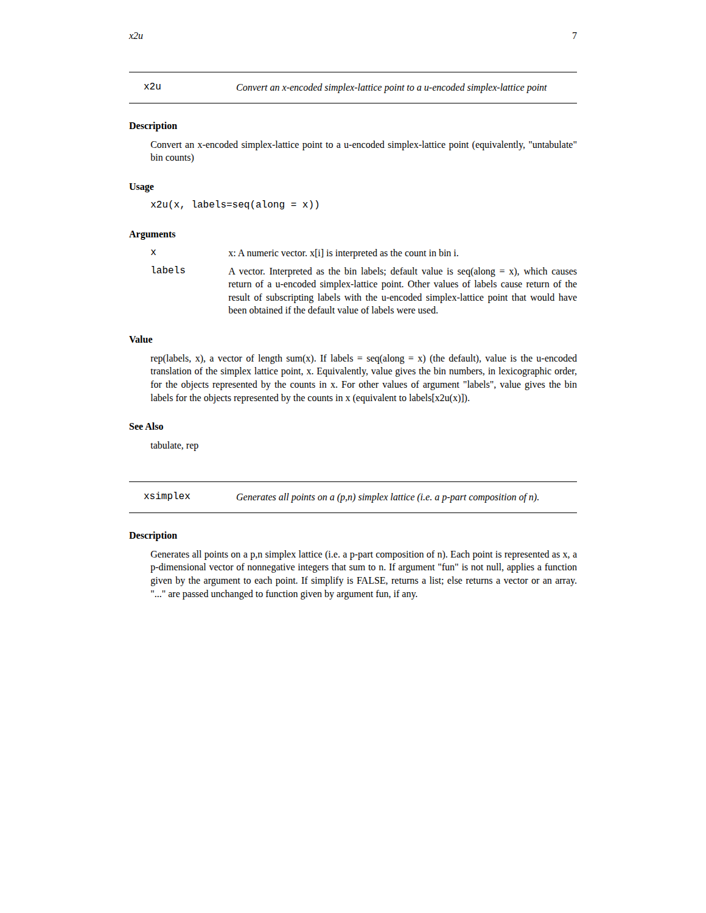x2u 7
x2u
Convert an x-encoded simplex-lattice point to a u-encoded simplex-lattice point
Description
Convert an x-encoded simplex-lattice point to a u-encoded simplex-lattice point (equivalently, "untabulate" bin counts)
Usage
x2u(x, labels=seq(along = x))
Arguments
x
x: A numeric vector. x[i] is interpreted as the count in bin i.
labels
A vector. Interpreted as the bin labels; default value is seq(along = x), which causes return of a u-encoded simplex-lattice point. Other values of labels cause return of the result of subscripting labels with the u-encoded simplex-lattice point that would have been obtained if the default value of labels were used.
Value
rep(labels, x), a vector of length sum(x). If labels = seq(along = x) (the default), value is the u-encoded translation of the simplex lattice point, x. Equivalently, value gives the bin numbers, in lexicographic order, for the objects represented by the counts in x. For other values of argument "labels", value gives the bin labels for the objects represented by the counts in x (equivalent to labels[x2u(x)]).
See Also
tabulate, rep
xsimplex
Generates all points on a (p,n) simplex lattice (i.e. a p-part composition of n).
Description
Generates all points on a p,n simplex lattice (i.e. a p-part composition of n). Each point is represented as x, a p-dimensional vector of nonnegative integers that sum to n. If argument "fun" is not null, applies a function given by the argument to each point. If simplify is FALSE, returns a list; else returns a vector or an array. "..." are passed unchanged to function given by argument fun, if any.